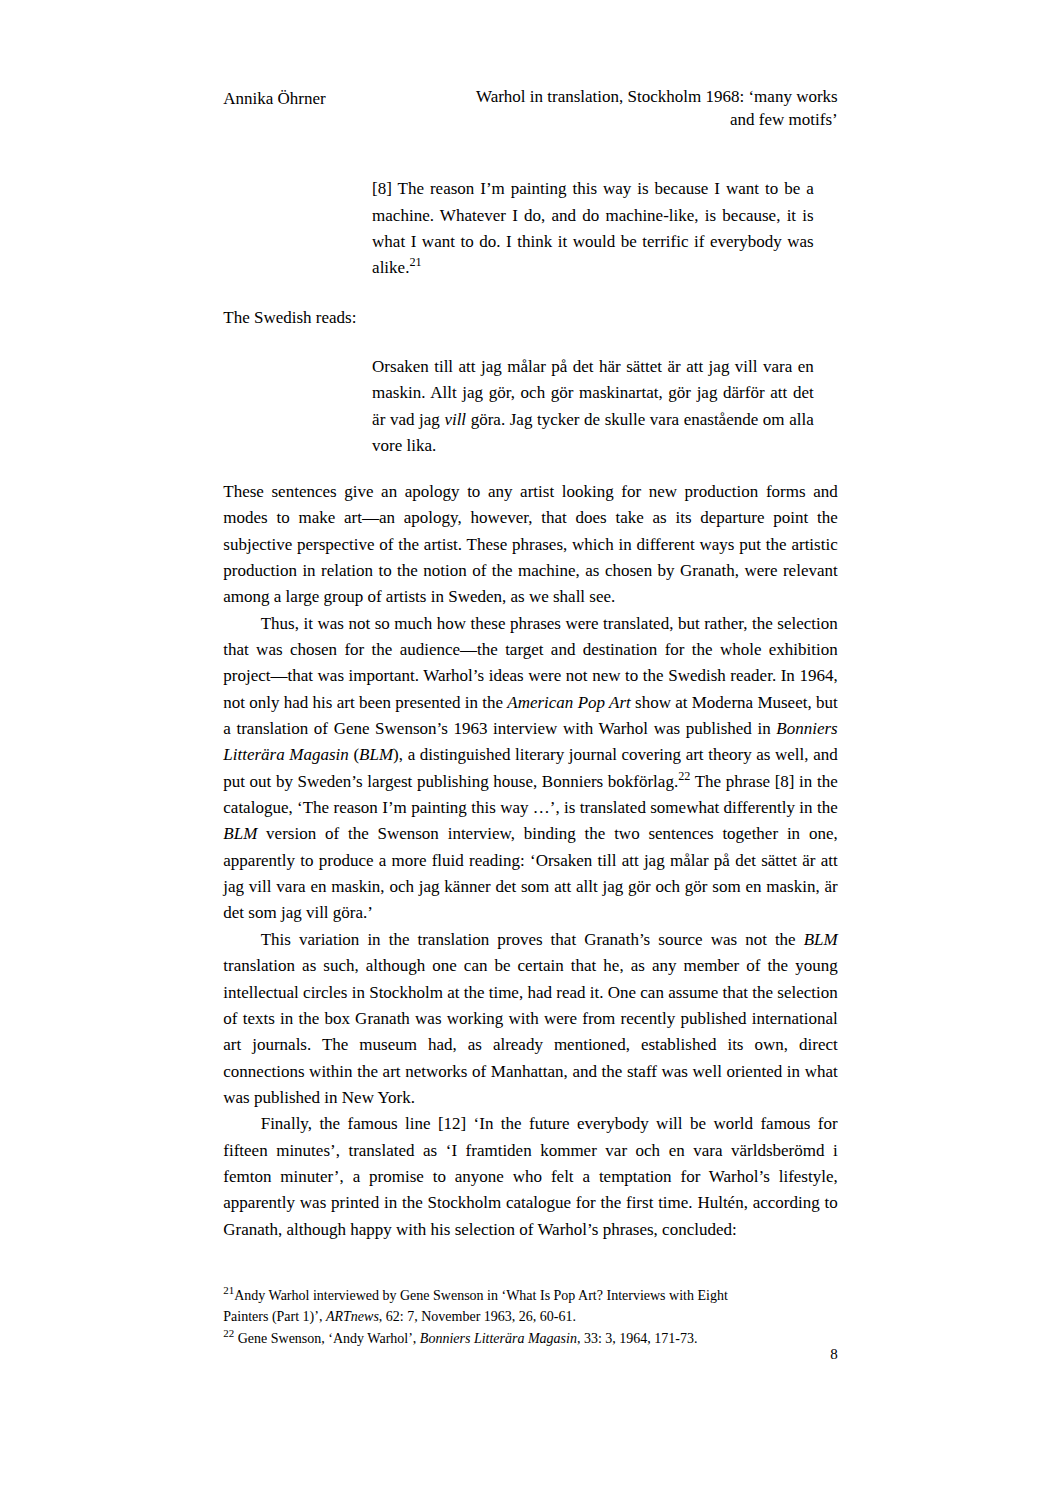Annika Öhrner
Warhol in translation, Stockholm 1968: ‘many works and few motifs’
[8] The reason I’m painting this way is because I want to be a machine. Whatever I do, and do machine-like, is because, it is what I want to do. I think it would be terrific if everybody was alike.21
The Swedish reads:
Orsaken till att jag målar på det här sättet är att jag vill vara en maskin. Allt jag gör, och gör maskinartat, gör jag därför att det är vad jag vill göra. Jag tycker de skulle vara enastående om alla vore lika.
These sentences give an apology to any artist looking for new production forms and modes to make art—an apology, however, that does take as its departure point the subjective perspective of the artist. These phrases, which in different ways put the artistic production in relation to the notion of the machine, as chosen by Granath, were relevant among a large group of artists in Sweden, as we shall see.
Thus, it was not so much how these phrases were translated, but rather, the selection that was chosen for the audience—the target and destination for the whole exhibition project—that was important. Warhol’s ideas were not new to the Swedish reader. In 1964, not only had his art been presented in the American Pop Art show at Moderna Museet, but a translation of Gene Swenson’s 1963 interview with Warhol was published in Bonniers Litterära Magasin (BLM), a distinguished literary journal covering art theory as well, and put out by Sweden’s largest publishing house, Bonniers bokförlag.22 The phrase [8] in the catalogue, ‘The reason I’m painting this way …’, is translated somewhat differently in the BLM version of the Swenson interview, binding the two sentences together in one, apparently to produce a more fluid reading: ‘Orsaken till att jag målar på det sättet är att jag vill vara en maskin, och jag känner det som att allt jag gör och gör som en maskin, är det som jag vill göra.’
This variation in the translation proves that Granath’s source was not the BLM translation as such, although one can be certain that he, as any member of the young intellectual circles in Stockholm at the time, had read it. One can assume that the selection of texts in the box Granath was working with were from recently published international art journals. The museum had, as already mentioned, established its own, direct connections within the art networks of Manhattan, and the staff was well oriented in what was published in New York.
Finally, the famous line [12] ‘In the future everybody will be world famous for fifteen minutes’, translated as ‘I framtiden kommer var och en vara världsberömd i femton minuter’, a promise to anyone who felt a temptation for Warhol’s lifestyle, apparently was printed in the Stockholm catalogue for the first time. Hultén, according to Granath, although happy with his selection of Warhol’s phrases, concluded:
21 Andy Warhol interviewed by Gene Swenson in ‘What Is Pop Art? Interviews with Eight Painters (Part 1)’, ARTnews, 62: 7, November 1963, 26, 60-61.
22 Gene Swenson, ‘Andy Warhol’, Bonniers Litterära Magasin, 33: 3, 1964, 171-73.
8